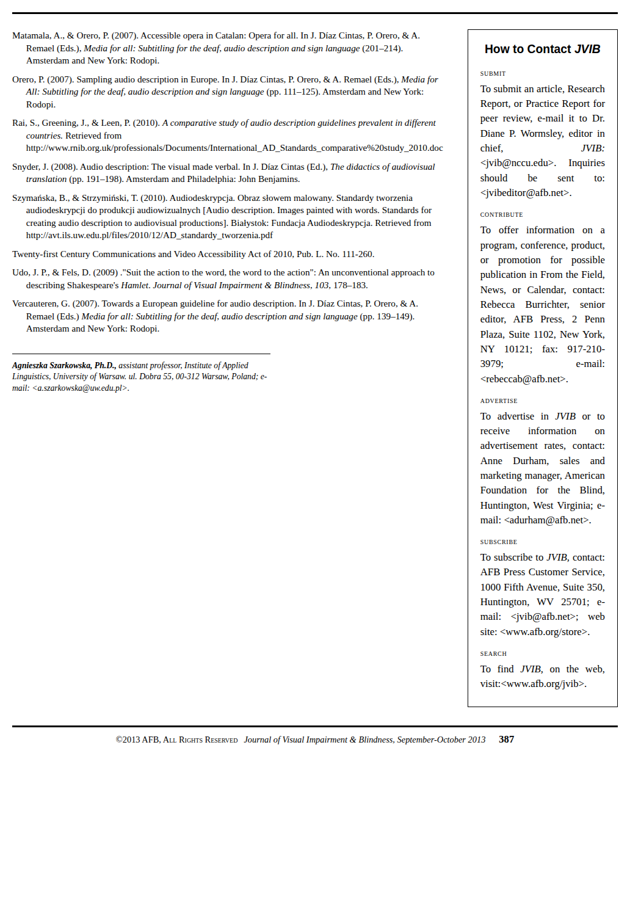Matamala, A., & Orero, P. (2007). Accessible opera in Catalan: Opera for all. In J. Díaz Cintas, P. Orero, & A. Remael (Eds.), Media for all: Subtitling for the deaf, audio description and sign language (201–214). Amsterdam and New York: Rodopi.
Orero, P. (2007). Sampling audio description in Europe. In J. Díaz Cintas, P. Orero, & A. Remael (Eds.), Media for All: Subtitling for the deaf, audio description and sign language (pp. 111–125). Amsterdam and New York: Rodopi.
Rai, S., Greening, J., & Leen, P. (2010). A comparative study of audio description guidelines prevalent in different countries. Retrieved from http://www.rnib.org.uk/professionals/Documents/International_AD_Standards_comparative%20study_2010.doc
Snyder, J. (2008). Audio description: The visual made verbal. In J. Díaz Cintas (Ed.), The didactics of audiovisual translation (pp. 191–198). Amsterdam and Philadelphia: John Benjamins.
Szymańska, B., & Strzymiński, T. (2010). Audiodeskrypcja. Obraz słowem malowany. Standardy tworzenia audiodeskrypcji do produkcji audiowizualnych [Audio description. Images painted with words. Standards for creating audio description to audiovisual productions]. Białystok: Fundacja Audiodeskrypcja. Retrieved from http://avt.ils.uw.edu.pl/files/2010/12/AD_standardy_tworzenia.pdf
Twenty-first Century Communications and Video Accessibility Act of 2010, Pub. L. No. 111-260.
Udo, J. P., & Fels, D. (2009) ."Suit the action to the word, the word to the action": An unconventional approach to describing Shakespeare's Hamlet. Journal of Visual Impairment & Blindness, 103, 178–183.
Vercauteren, G. (2007). Towards a European guideline for audio description. In J. Díaz Cintas, P. Orero, & A. Remael (Eds.) Media for all: Subtitling for the deaf, audio description and sign language (pp. 139–149). Amsterdam and New York: Rodopi.
Agnieszka Szarkowska, Ph.D., assistant professor, Institute of Applied Linguistics, University of Warsaw. ul. Dobra 55, 00-312 Warsaw, Poland; e-mail: <a.szarkowska@uw.edu.pl>.
How to Contact JVIB
Submit
To submit an article, Research Report, or Practice Report for peer review, e-mail it to Dr. Diane P. Wormsley, editor in chief, JVIB: <jvib@nccu.edu>. Inquiries should be sent to: <jvibeditor@afb.net>.
Contribute
To offer information on a program, conference, product, or promotion for possible publication in From the Field, News, or Calendar, contact: Rebecca Burrichter, senior editor, AFB Press, 2 Penn Plaza, Suite 1102, New York, NY 10121; fax: 917-210-3979; e-mail: <rebeccab@afb.net>.
Advertise
To advertise in JVIB or to receive information on advertisement rates, contact: Anne Durham, sales and marketing manager, American Foundation for the Blind, Huntington, West Virginia; e-mail: <adurham@afb.net>.
Subscribe
To subscribe to JVIB, contact: AFB Press Customer Service, 1000 Fifth Avenue, Suite 350, Huntington, WV 25701; e-mail: <jvib@afb.net>; web site: <www.afb.org/store>.
Search
To find JVIB, on the web, visit:<www.afb.org/jvib>.
©2013 AFB, All Rights Reserved Journal of Visual Impairment & Blindness, September-October 2013 387